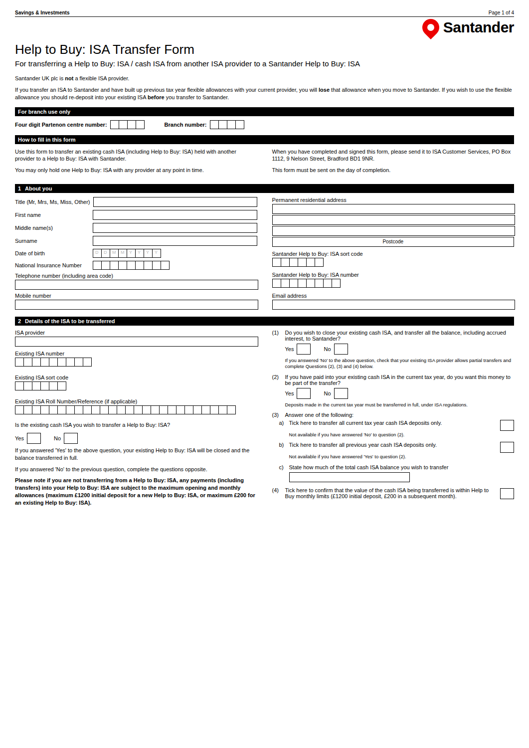Savings & Investments
Page 1 of 4
Santander
Help to Buy: ISA Transfer Form
For transferring a Help to Buy: ISA / cash ISA from another ISA provider to a Santander Help to Buy: ISA
Santander UK plc is not a flexible ISA provider.
If you transfer an ISA to Santander and have built up previous tax year flexible allowances with your current provider, you will lose that allowance when you move to Santander. If you wish to use the flexible allowance you should re-deposit into your existing ISA before you transfer to Santander.
For branch use only
Four digit Partenon centre number:
Branch number:
How to fill in this form
Use this form to transfer an existing cash ISA (including Help to Buy: ISA) held with another provider to a Help to Buy: ISA with Santander.
You may only hold one Help to Buy: ISA with any provider at any point in time.
When you have completed and signed this form, please send it to ISA Customer Services, PO Box 1112, 9 Nelson Street, Bradford BD1 9NR.
This form must be sent on the day of completion.
1 About you
Title (Mr, Mrs, Ms, Miss, Other)
First name
Middle name(s)
Surname
Date of birth DD MM YYYY
National Insurance Number
Telephone number (including area code)
Mobile number
Permanent residential address
Postcode
Santander Help to Buy: ISA sort code
Santander Help to Buy: ISA number
Email address
2 Details of the ISA to be transferred
ISA provider
Existing ISA number
Existing ISA sort code
Existing ISA Roll Number/Reference (if applicable)
Is the existing cash ISA you wish to transfer a Help to Buy: ISA?
Yes No
If you answered 'Yes' to the above question, your existing Help to Buy: ISA will be closed and the balance transferred in full.
If you answered 'No' to the previous question, complete the questions opposite.
Please note if you are not transferring from a Help to Buy: ISA, any payments (including transfers) into your Help to Buy: ISA are subject to the maximum opening and monthly allowances (maximum £1200 initial deposit for a new Help to Buy: ISA, or maximum £200 for an existing Help to Buy: ISA).
(1) Do you wish to close your existing cash ISA, and transfer all the balance, including accrued interest, to Santander?
Yes No
If you answered 'No' to the above question, check that your existing ISA provider allows partial transfers and complete Questions (2), (3) and (4) below.
(2) If you have paid into your existing cash ISA in the current tax year, do you want this money to be part of the transfer?
Yes No
Deposits made in the current tax year must be transferred in full, under ISA regulations.
(3) Answer one of the following:
a) Tick here to transfer all current tax year cash ISA deposits only.
Not available if you have answered 'No' to question (2).
b) Tick here to transfer all previous year cash ISA deposits only.
Not available if you have answered 'Yes' to question (2).
c) State how much of the total cash ISA balance you wish to transfer
(4) Tick here to confirm that the value of the cash ISA being transferred is within Help to Buy monthly limits (£1200 initial deposit, £200 in a subsequent month).